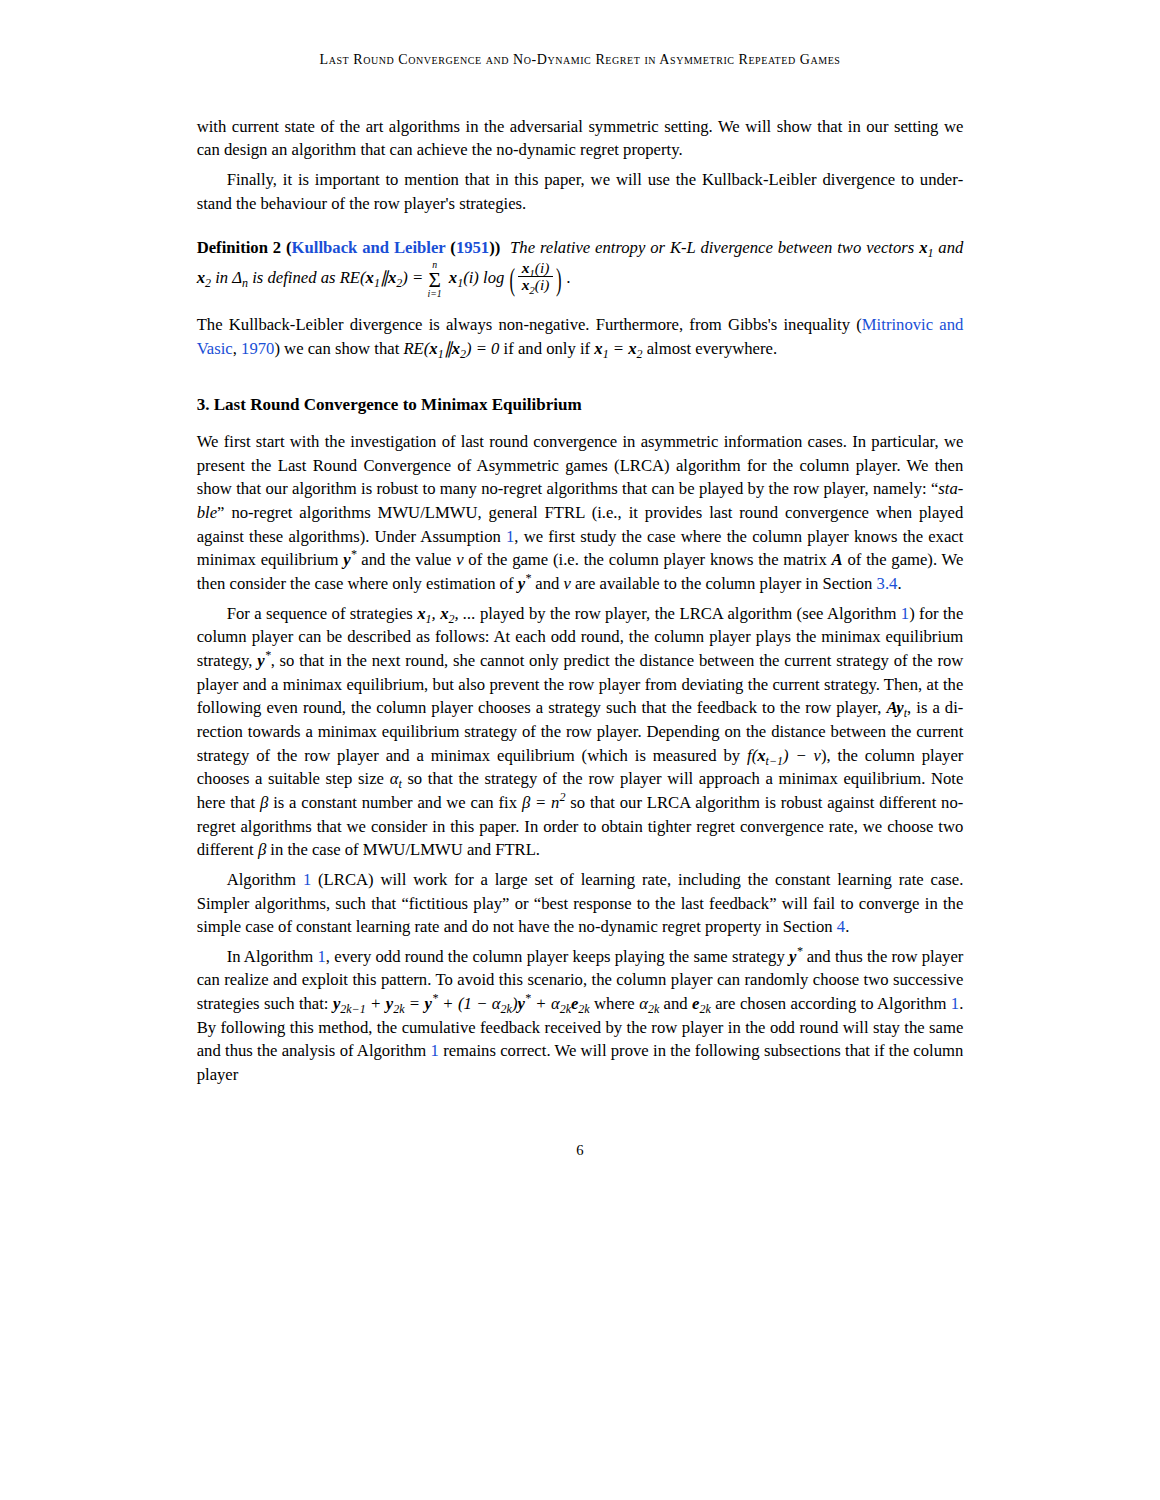Last Round Convergence and No-Dynamic Regret in Asymmetric Repeated Games
with current state of the art algorithms in the adversarial symmetric setting. We will show that in our setting we can design an algorithm that can achieve the no-dynamic regret property.
Finally, it is important to mention that in this paper, we will use the Kullback-Leibler divergence to understand the behaviour of the row player's strategies.
Definition 2 (Kullback and Leibler (1951)) The relative entropy or K-L divergence between two vectors x1 and x2 in Δn is defined as RE(x1∥x2) = Σni=1 x1(i) log (x1(i) x2(i)) .
The Kullback-Leibler divergence is always non-negative. Furthermore, from Gibbs's inequality (Mitrinovic and Vasic, 1970) we can show that RE(x1∥x2) = 0 if and only if x1 = x2 almost everywhere.
3. Last Round Convergence to Minimax Equilibrium
We first start with the investigation of last round convergence in asymmetric information cases. In particular, we present the Last Round Convergence of Asymmetric games (LRCA) algorithm for the column player. We then show that our algorithm is robust to many no-regret algorithms that can be played by the row player, namely: “stable” no-regret algorithms MWU/LMWU, general FTRL (i.e., it provides last round convergence when played against these algorithms). Under Assumption 1, we first study the case where the column player knows the exact minimax equilibrium y* and the value v of the game (i.e. the column player knows the matrix A of the game). We then consider the case where only estimation of y* and v are available to the column player in Section 3.4.
For a sequence of strategies x1, x2, ... played by the row player, the LRCA algorithm (see Algorithm 1) for the column player can be described as follows: At each odd round, the column player plays the minimax equilibrium strategy, y*, so that in the next round, she cannot only predict the distance between the current strategy of the row player and a minimax equilibrium, but also prevent the row player from deviating the current strategy. Then, at the following even round, the column player chooses a strategy such that the feedback to the row player, Ayt, is a direction towards a minimax equilibrium strategy of the row player. Depending on the distance between the current strategy of the row player and a minimax equilibrium (which is measured by f(xt−1) − v), the column player chooses a suitable step size αt so that the strategy of the row player will approach a minimax equilibrium. Note here that β is a constant number and we can fix β = n2 so that our LRCA algorithm is robust against different no-regret algorithms that we consider in this paper. In order to obtain tighter regret convergence rate, we choose two different β in the case of MWU/LMWU and FTRL.
Algorithm 1 (LRCA) will work for a large set of learning rate, including the constant learning rate case. Simpler algorithms, such that “fictitious play” or “best response to the last feedback” will fail to converge in the simple case of constant learning rate and do not have the no-dynamic regret property in Section 4.
In Algorithm 1, every odd round the column player keeps playing the same strategy y* and thus the row player can realize and exploit this pattern. To avoid this scenario, the column player can randomly choose two successive strategies such that: y2k−1 + y2k = y* + (1 − α2k)y* + α2ke2k where α2k and e2k are chosen according to Algorithm 1. By following this method, the cumulative feedback received by the row player in the odd round will stay the same and thus the analysis of Algorithm 1 remains correct. We will prove in the following subsections that if the column player
6